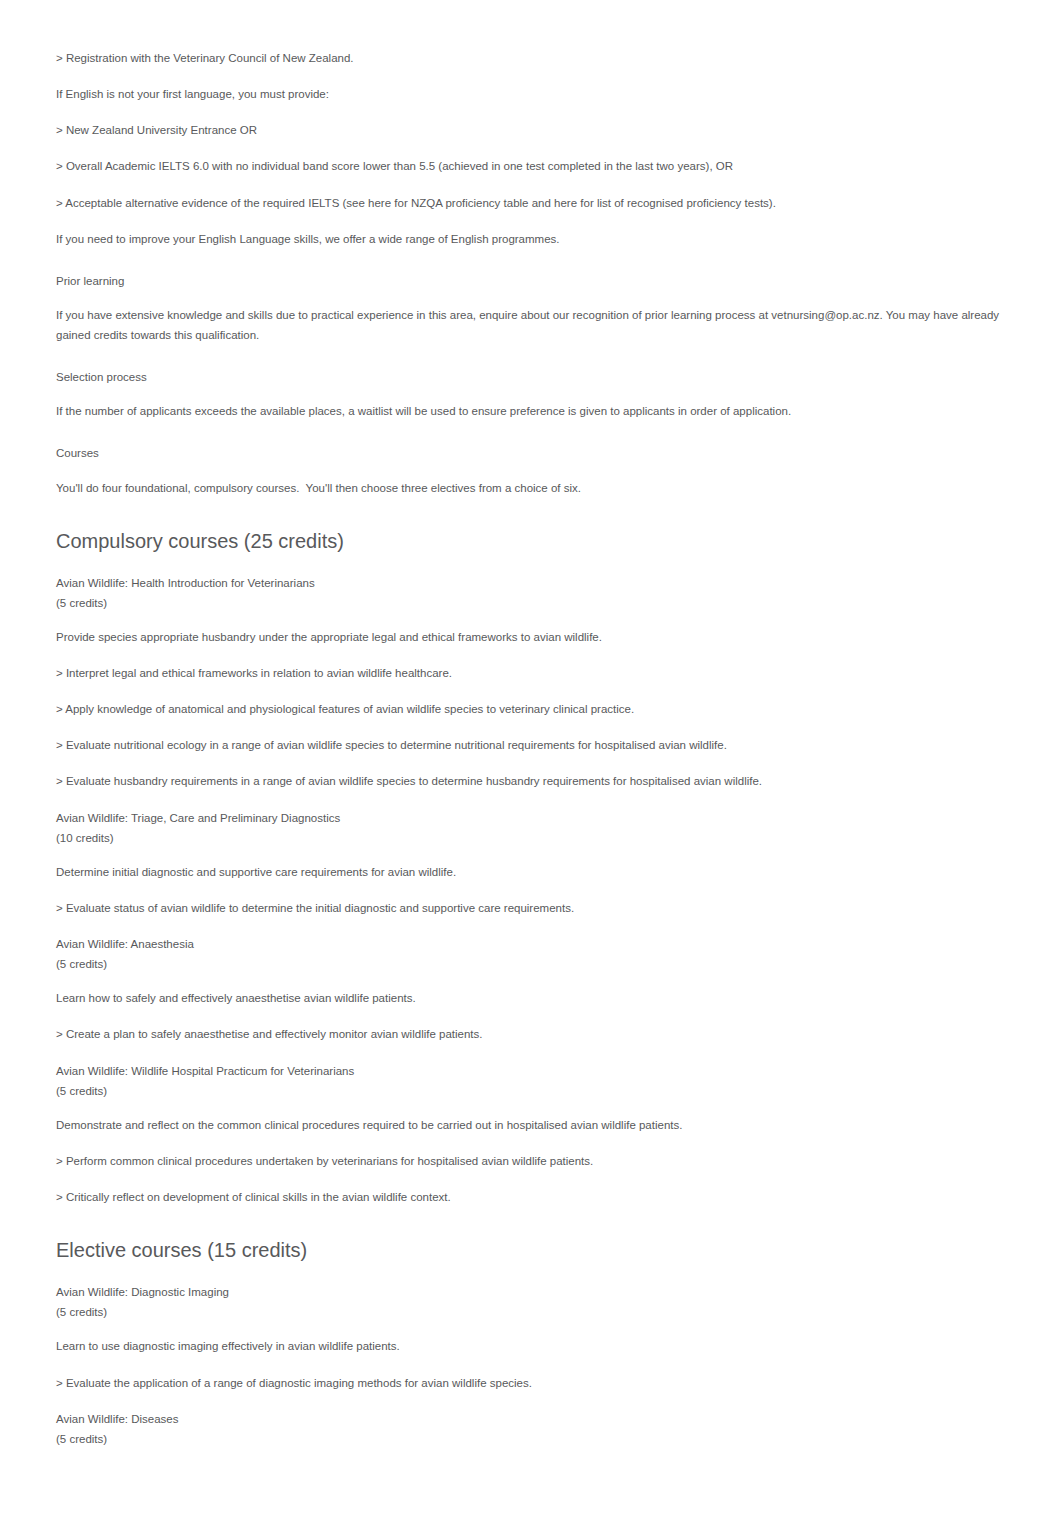> Registration with the Veterinary Council of New Zealand.
If English is not your first language, you must provide:
> New Zealand University Entrance OR
> Overall Academic IELTS 6.0 with no individual band score lower than 5.5 (achieved in one test completed in the last two years), OR
> Acceptable alternative evidence of the required IELTS (see here for NZQA proficiency table and here for list of recognised proficiency tests).
If you need to improve your English Language skills, we offer a wide range of English programmes.
Prior learning
If you have extensive knowledge and skills due to practical experience in this area, enquire about our recognition of prior learning process at vetnursing@op.ac.nz. You may have already gained credits towards this qualification.
Selection process
If the number of applicants exceeds the available places, a waitlist will be used to ensure preference is given to applicants in order of application.
Courses
You'll do four foundational, compulsory courses. You'll then choose three electives from a choice of six.
Compulsory courses (25 credits)
Avian Wildlife: Health Introduction for Veterinarians (5 credits)
Provide species appropriate husbandry under the appropriate legal and ethical frameworks to avian wildlife.
> Interpret legal and ethical frameworks in relation to avian wildlife healthcare.
> Apply knowledge of anatomical and physiological features of avian wildlife species to veterinary clinical practice.
> Evaluate nutritional ecology in a range of avian wildlife species to determine nutritional requirements for hospitalised avian wildlife.
> Evaluate husbandry requirements in a range of avian wildlife species to determine husbandry requirements for hospitalised avian wildlife.
Avian Wildlife: Triage, Care and Preliminary Diagnostics (10 credits)
Determine initial diagnostic and supportive care requirements for avian wildlife.
> Evaluate status of avian wildlife to determine the initial diagnostic and supportive care requirements.
Avian Wildlife: Anaesthesia (5 credits)
Learn how to safely and effectively anaesthetise avian wildlife patients.
> Create a plan to safely anaesthetise and effectively monitor avian wildlife patients.
Avian Wildlife: Wildlife Hospital Practicum for Veterinarians (5 credits)
Demonstrate and reflect on the common clinical procedures required to be carried out in hospitalised avian wildlife patients.
> Perform common clinical procedures undertaken by veterinarians for hospitalised avian wildlife patients.
> Critically reflect on development of clinical skills in the avian wildlife context.
Elective courses (15 credits)
Avian Wildlife: Diagnostic Imaging (5 credits)
Learn to use diagnostic imaging effectively in avian wildlife patients.
> Evaluate the application of a range of diagnostic imaging methods for avian wildlife species.
Avian Wildlife: Diseases (5 credits)